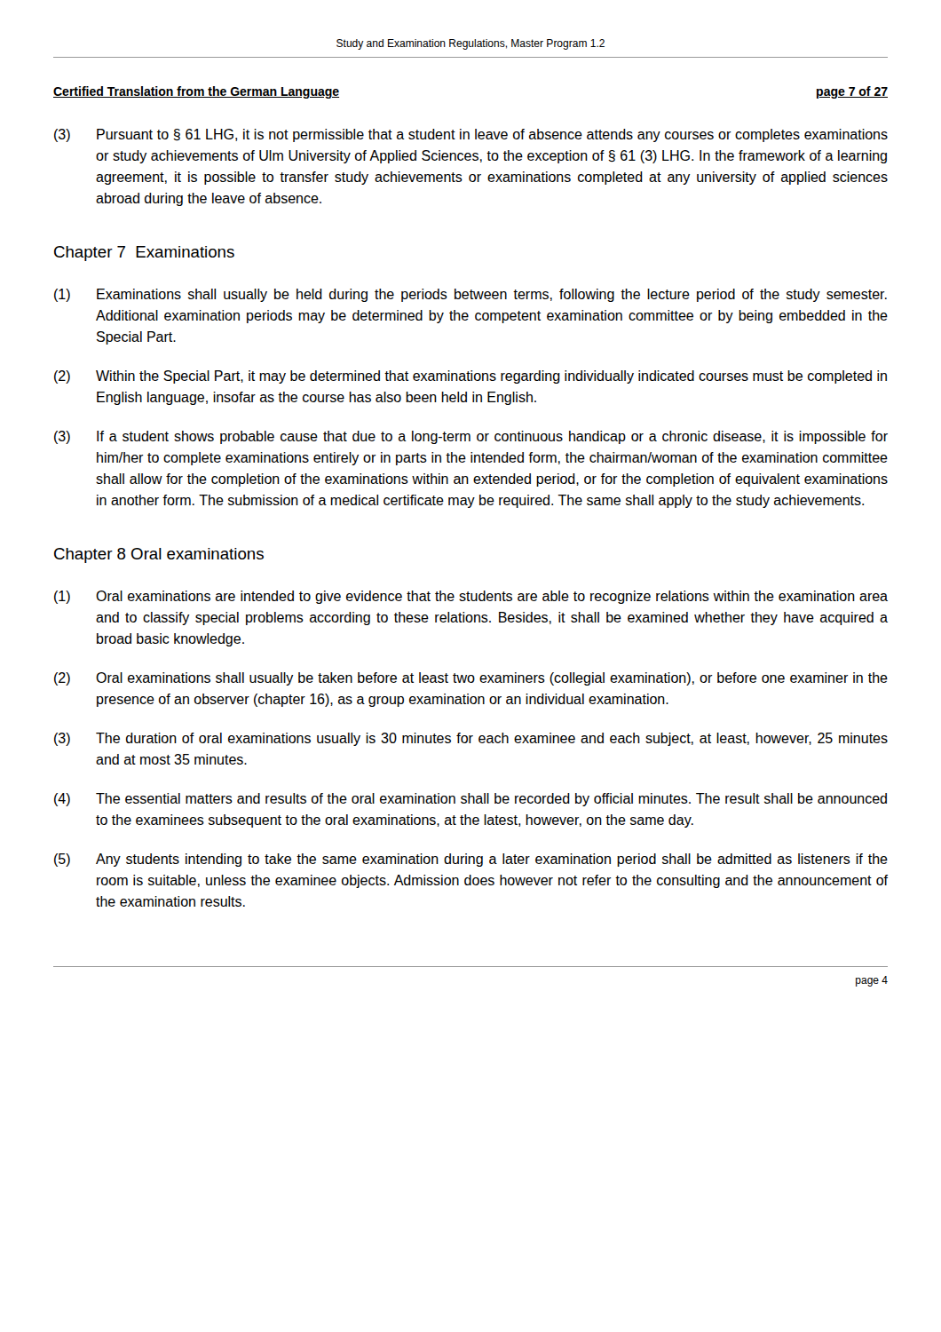Study and Examination Regulations, Master Program 1.2
Certified Translation from the German Language page 7 of 27
(3)
Pursuant to § 61 LHG, it is not permissible that a student in leave of absence attends any courses or completes examinations or study achievements of Ulm University of Applied Sciences, to the exception of § 61 (3) LHG. In the framework of a learning agreement, it is possible to transfer study achievements or examinations completed at any university of applied sciences abroad during the leave of absence.
Chapter 7 Examinations
(1)
Examinations shall usually be held during the periods between terms, following the lecture period of the study semester. Additional examination periods may be determined by the competent examination committee or by being embedded in the Special Part.
(2)
Within the Special Part, it may be determined that examinations regarding individually indicated courses must be completed in English language, insofar as the course has also been held in English.
(3)
If a student shows probable cause that due to a long-term or continuous handicap or a chronic disease, it is impossible for him/her to complete examinations entirely or in parts in the intended form, the chairman/woman of the examination committee shall allow for the completion of the examinations within an extended period, or for the completion of equivalent examinations in another form. The submission of a medical certificate may be required. The same shall apply to the study achievements.
Chapter 8 Oral examinations
(1)
Oral examinations are intended to give evidence that the students are able to recognize relations within the examination area and to classify special problems according to these relations. Besides, it shall be examined whether they have acquired a broad basic knowledge.
(2)
Oral examinations shall usually be taken before at least two examiners (collegial examination), or before one examiner in the presence of an observer (chapter 16), as a group examination or an individual examination.
(3)
The duration of oral examinations usually is 30 minutes for each examinee and each subject, at least, however, 25 minutes and at most 35 minutes.
(4)
The essential matters and results of the oral examination shall be recorded by official minutes. The result shall be announced to the examinees subsequent to the oral examinations, at the latest, however, on the same day.
(5)
Any students intending to take the same examination during a later examination period shall be admitted as listeners if the room is suitable, unless the examinee objects. Admission does however not refer to the consulting and the announcement of the examination results.
page 4